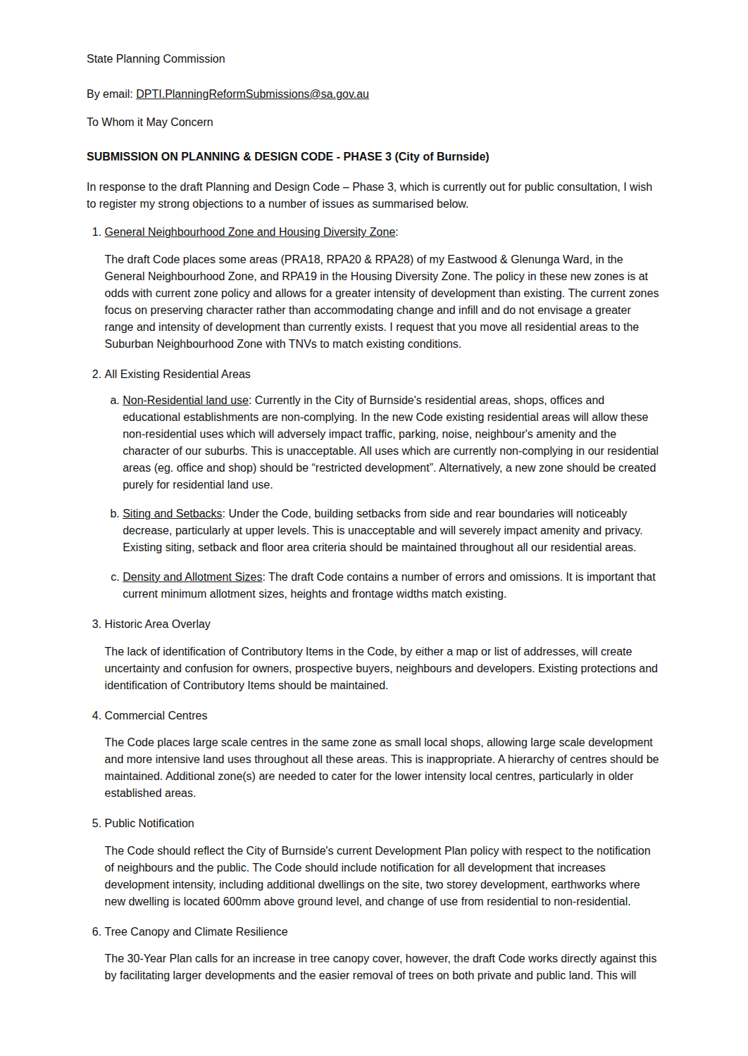State Planning Commission
By email: DPTI.PlanningReformSubmissions@sa.gov.au
To Whom it May Concern
SUBMISSION ON PLANNING & DESIGN CODE - PHASE 3 (City of Burnside)
In response to the draft Planning and Design Code – Phase 3, which is currently out for public consultation, I wish to register my strong objections to a number of issues as summarised below.
General Neighbourhood Zone and Housing Diversity Zone:
The draft Code places some areas (PRA18, RPA20 & RPA28) of my Eastwood & Glenunga Ward, in the General Neighbourhood Zone, and RPA19 in the Housing Diversity Zone. The policy in these new zones is at odds with current zone policy and allows for a greater intensity of development than existing. The current zones focus on preserving character rather than accommodating change and infill and do not envisage a greater range and intensity of development than currently exists. I request that you move all residential areas to the Suburban Neighbourhood Zone with TNVs to match existing conditions.
All Existing Residential Areas
Non-Residential land use: Currently in the City of Burnside's residential areas, shops, offices and educational establishments are non-complying. In the new Code existing residential areas will allow these non-residential uses which will adversely impact traffic, parking, noise, neighbour's amenity and the character of our suburbs. This is unacceptable. All uses which are currently non-complying in our residential areas (eg. office and shop) should be “restricted development”. Alternatively, a new zone should be created purely for residential land use.
Siting and Setbacks: Under the Code, building setbacks from side and rear boundaries will noticeably decrease, particularly at upper levels. This is unacceptable and will severely impact amenity and privacy. Existing siting, setback and floor area criteria should be maintained throughout all our residential areas.
Density and Allotment Sizes: The draft Code contains a number of errors and omissions. It is important that current minimum allotment sizes, heights and frontage widths match existing.
Historic Area Overlay
The lack of identification of Contributory Items in the Code, by either a map or list of addresses, will create uncertainty and confusion for owners, prospective buyers, neighbours and developers. Existing protections and identification of Contributory Items should be maintained.
Commercial Centres
The Code places large scale centres in the same zone as small local shops, allowing large scale development and more intensive land uses throughout all these areas. This is inappropriate. A hierarchy of centres should be maintained. Additional zone(s) are needed to cater for the lower intensity local centres, particularly in older established areas.
Public Notification
The Code should reflect the City of Burnside's current Development Plan policy with respect to the notification of neighbours and the public. The Code should include notification for all development that increases development intensity, including additional dwellings on the site, two storey development, earthworks where new dwelling is located 600mm above ground level, and change of use from residential to non-residential.
Tree Canopy and Climate Resilience
The 30-Year Plan calls for an increase in tree canopy cover, however, the draft Code works directly against this by facilitating larger developments and the easier removal of trees on both private and public land. This will